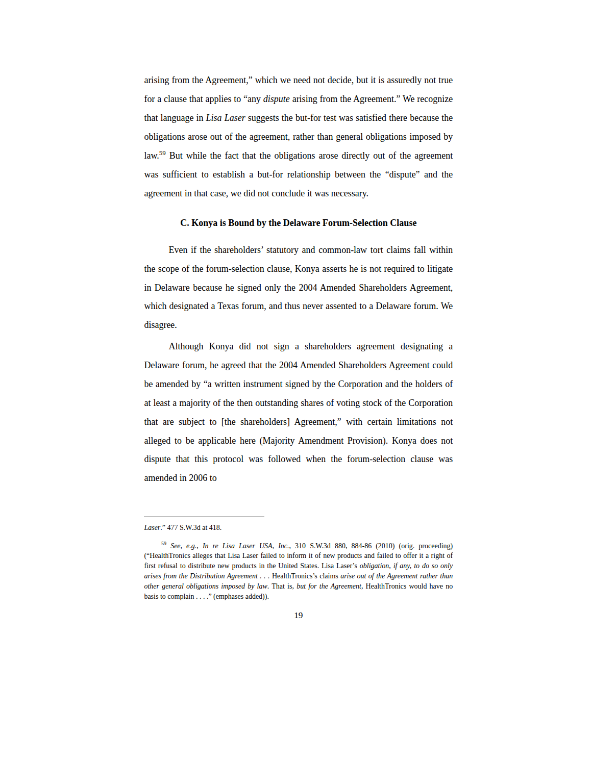arising from the Agreement,” which we need not decide, but it is assuredly not true for a clause that applies to “any dispute arising from the Agreement.” We recognize that language in Lisa Laser suggests the but-for test was satisfied there because the obligations arose out of the agreement, rather than general obligations imposed by law.59 But while the fact that the obligations arose directly out of the agreement was sufficient to establish a but-for relationship between the “dispute” and the agreement in that case, we did not conclude it was necessary.
C. Konya is Bound by the Delaware Forum-Selection Clause
Even if the shareholders’ statutory and common-law tort claims fall within the scope of the forum-selection clause, Konya asserts he is not required to litigate in Delaware because he signed only the 2004 Amended Shareholders Agreement, which designated a Texas forum, and thus never assented to a Delaware forum. We disagree.
Although Konya did not sign a shareholders agreement designating a Delaware forum, he agreed that the 2004 Amended Shareholders Agreement could be amended by “a written instrument signed by the Corporation and the holders of at least a majority of the then outstanding shares of voting stock of the Corporation that are subject to [the shareholders] Agreement,” with certain limitations not alleged to be applicable here (Majority Amendment Provision). Konya does not dispute that this protocol was followed when the forum-selection clause was amended in 2006 to
Laser.” 477 S.W.3d at 418.
59 See, e.g., In re Lisa Laser USA, Inc., 310 S.W.3d 880, 884-86 (2010) (orig. proceeding) (“HealthTronics alleges that Lisa Laser failed to inform it of new products and failed to offer it a right of first refusal to distribute new products in the United States. Lisa Laser’s obligation, if any, to do so only arises from the Distribution Agreement . . . HealthTronics’s claims arise out of the Agreement rather than other general obligations imposed by law. That is, but for the Agreement, HealthTronics would have no basis to complain . . . .” (emphases added)).
19